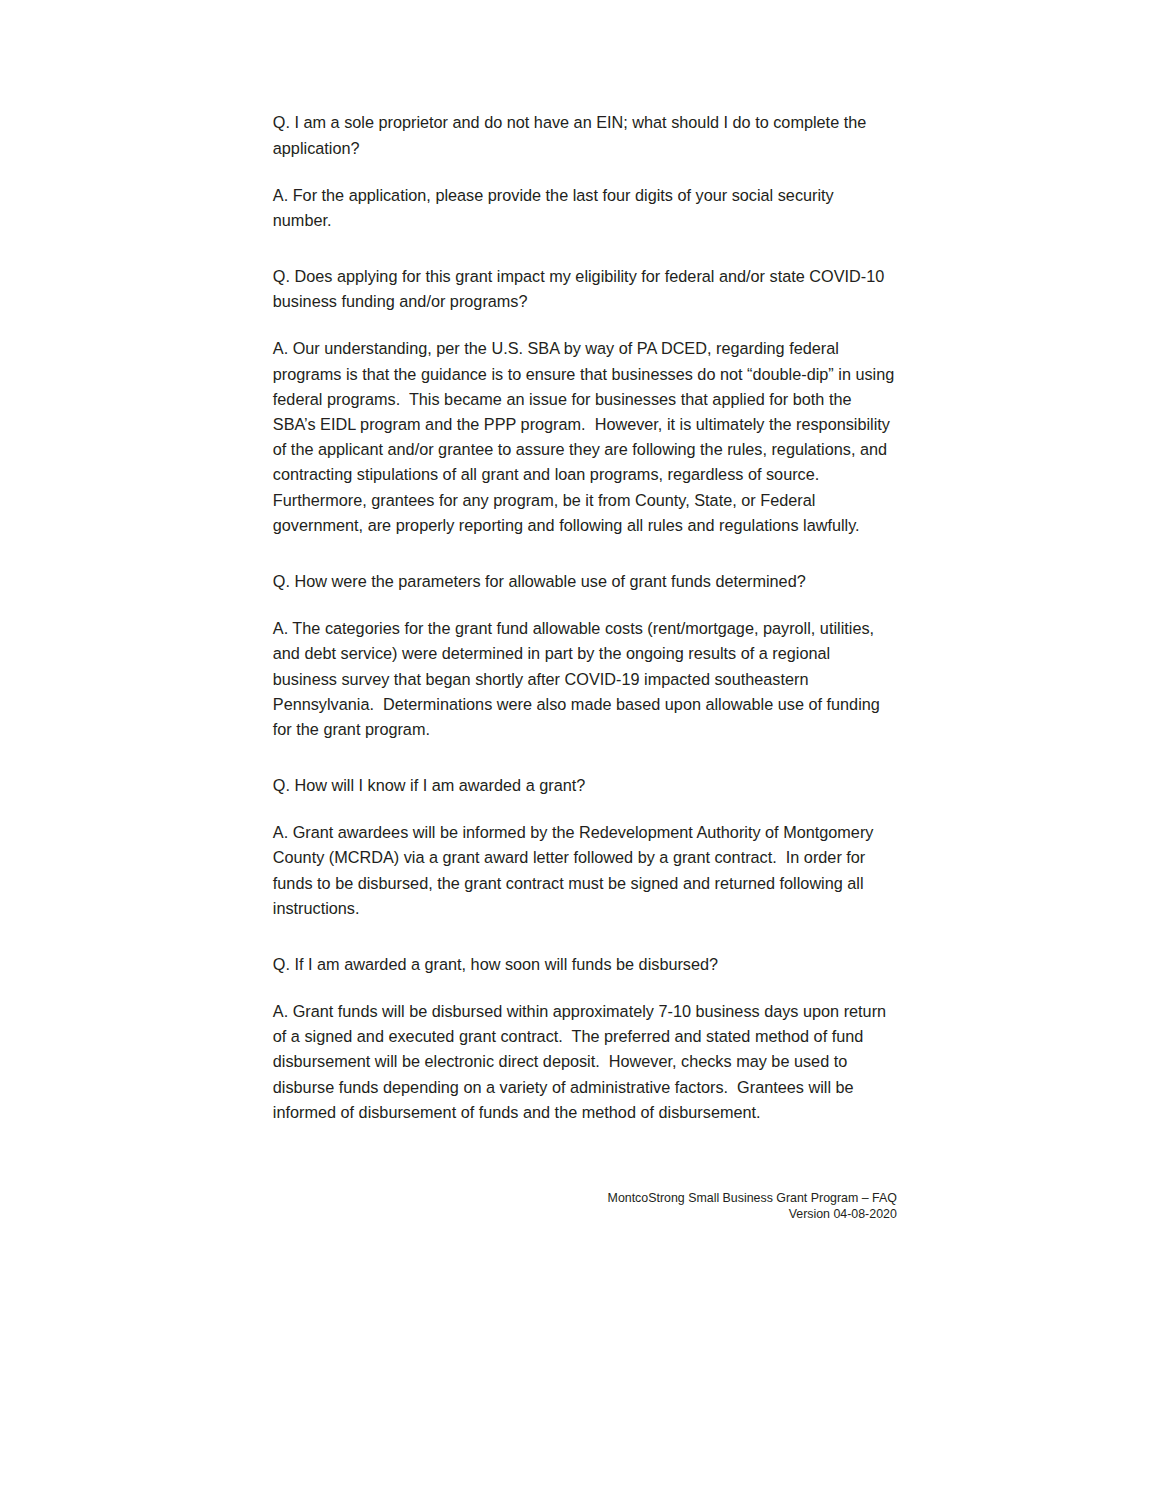Q. I am a sole proprietor and do not have an EIN; what should I do to complete the application?
A. For the application, please provide the last four digits of your social security number.
Q. Does applying for this grant impact my eligibility for federal and/or state COVID-10 business funding and/or programs?
A. Our understanding, per the U.S. SBA by way of PA DCED, regarding federal programs is that the guidance is to ensure that businesses do not “double-dip” in using federal programs. This became an issue for businesses that applied for both the SBA’s EIDL program and the PPP program. However, it is ultimately the responsibility of the applicant and/or grantee to assure they are following the rules, regulations, and contracting stipulations of all grant and loan programs, regardless of source. Furthermore, grantees for any program, be it from County, State, or Federal government, are properly reporting and following all rules and regulations lawfully.
Q. How were the parameters for allowable use of grant funds determined?
A. The categories for the grant fund allowable costs (rent/mortgage, payroll, utilities, and debt service) were determined in part by the ongoing results of a regional business survey that began shortly after COVID-19 impacted southeastern Pennsylvania. Determinations were also made based upon allowable use of funding for the grant program.
Q. How will I know if I am awarded a grant?
A. Grant awardees will be informed by the Redevelopment Authority of Montgomery County (MCRDA) via a grant award letter followed by a grant contract. In order for funds to be disbursed, the grant contract must be signed and returned following all instructions.
Q. If I am awarded a grant, how soon will funds be disbursed?
A. Grant funds will be disbursed within approximately 7-10 business days upon return of a signed and executed grant contract. The preferred and stated method of fund disbursement will be electronic direct deposit. However, checks may be used to disburse funds depending on a variety of administrative factors. Grantees will be informed of disbursement of funds and the method of disbursement.
MontcoStrong Small Business Grant Program – FAQ
Version 04-08-2020